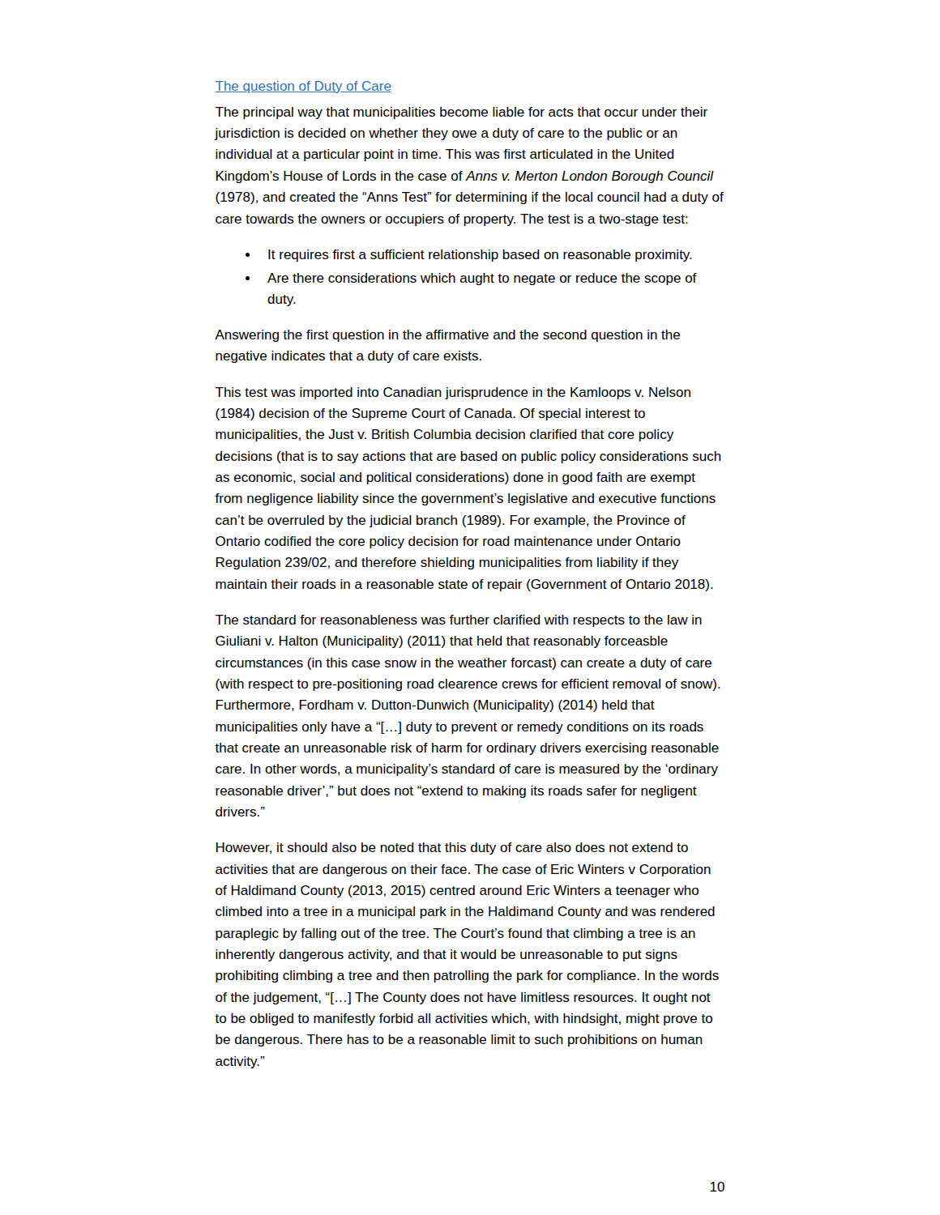The question of Duty of Care
The principal way that municipalities become liable for acts that occur under their jurisdiction is decided on whether they owe a duty of care to the public or an individual at a particular point in time. This was first articulated in the United Kingdom’s House of Lords in the case of Anns v. Merton London Borough Council (1978), and created the “Anns Test” for determining if the local council had a duty of care towards the owners or occupiers of property. The test is a two-stage test:
It requires first a sufficient relationship based on reasonable proximity.
Are there considerations which aught to negate or reduce the scope of duty.
Answering the first question in the affirmative and the second question in the negative indicates that a duty of care exists.
This test was imported into Canadian jurisprudence in the Kamloops v. Nelson (1984) decision of the Supreme Court of Canada. Of special interest to municipalities, the Just v. British Columbia decision clarified that core policy decisions (that is to say actions that are based on public policy considerations such as economic, social and political considerations) done in good faith are exempt from negligence liability since the government’s legislative and executive functions can’t be overruled by the judicial branch (1989). For example, the Province of Ontario codified the core policy decision for road maintenance under Ontario Regulation 239/02, and therefore shielding municipalities from liability if they maintain their roads in a reasonable state of repair (Government of Ontario 2018).
The standard for reasonableness was further clarified with respects to the law in Giuliani v. Halton (Municipality) (2011) that held that reasonably forceasble circumstances (in this case snow in the weather forcast) can create a duty of care (with respect to pre-positioning road clearence crews for efficient removal of snow). Furthermore, Fordham v. Dutton-Dunwich (Municipality) (2014) held that municipalities only have a “[…] duty to prevent or remedy conditions on its roads that create an unreasonable risk of harm for ordinary drivers exercising reasonable care. In other words, a municipality’s standard of care is measured by the ‘ordinary reasonable driver’,” but does not “extend to making its roads safer for negligent drivers.”
However, it should also be noted that this duty of care also does not extend to activities that are dangerous on their face. The case of Eric Winters v Corporation of Haldimand County (2013, 2015) centred around Eric Winters a teenager who climbed into a tree in a municipal park in the Haldimand County and was rendered paraplegic by falling out of the tree. The Court’s found that climbing a tree is an inherently dangerous activity, and that it would be unreasonable to put signs prohibiting climbing a tree and then patrolling the park for compliance. In the words of the judgement, “[…] The County does not have limitless resources. It ought not to be obliged to manifestly forbid all activities which, with hindsight, might prove to be dangerous. There has to be a reasonable limit to such prohibitions on human activity.”
10